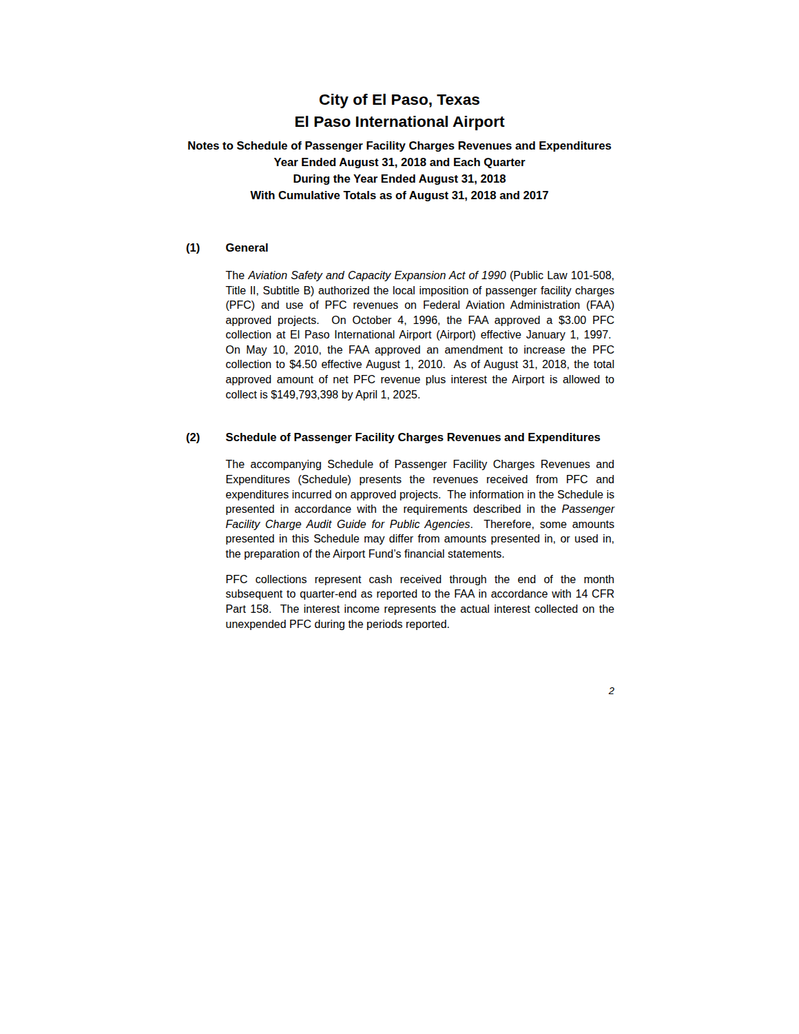City of El Paso, Texas
El Paso International Airport
Notes to Schedule of Passenger Facility Charges Revenues and Expenditures
Year Ended August 31, 2018 and Each Quarter
During the Year Ended August 31, 2018
With Cumulative Totals as of August 31, 2018 and 2017
(1) General
The Aviation Safety and Capacity Expansion Act of 1990 (Public Law 101-508, Title II, Subtitle B) authorized the local imposition of passenger facility charges (PFC) and use of PFC revenues on Federal Aviation Administration (FAA) approved projects. On October 4, 1996, the FAA approved a $3.00 PFC collection at El Paso International Airport (Airport) effective January 1, 1997. On May 10, 2010, the FAA approved an amendment to increase the PFC collection to $4.50 effective August 1, 2010. As of August 31, 2018, the total approved amount of net PFC revenue plus interest the Airport is allowed to collect is $149,793,398 by April 1, 2025.
(2) Schedule of Passenger Facility Charges Revenues and Expenditures
The accompanying Schedule of Passenger Facility Charges Revenues and Expenditures (Schedule) presents the revenues received from PFC and expenditures incurred on approved projects. The information in the Schedule is presented in accordance with the requirements described in the Passenger Facility Charge Audit Guide for Public Agencies. Therefore, some amounts presented in this Schedule may differ from amounts presented in, or used in, the preparation of the Airport Fund’s financial statements.
PFC collections represent cash received through the end of the month subsequent to quarter-end as reported to the FAA in accordance with 14 CFR Part 158. The interest income represents the actual interest collected on the unexpended PFC during the periods reported.
2